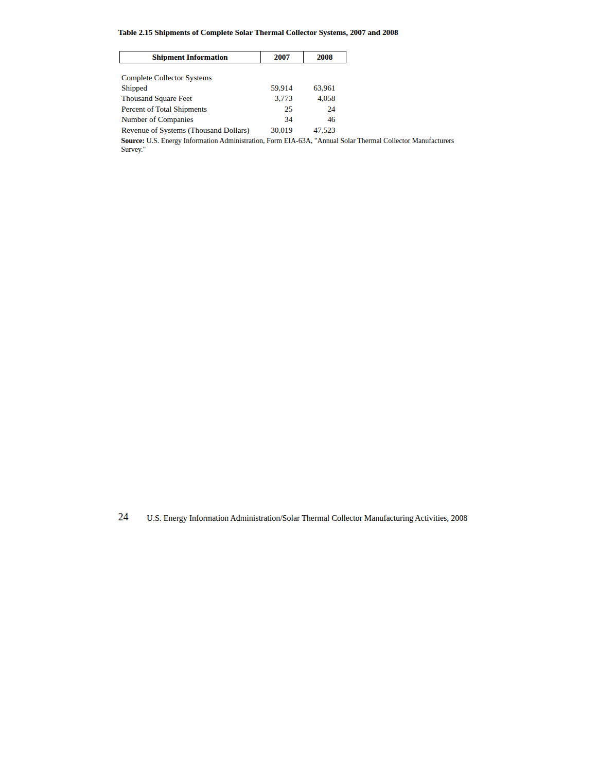Table 2.15 Shipments of Complete Solar Thermal Collector Systems, 2007 and 2008
| Shipment Information | 2007 | 2008 |
| --- | --- | --- |
| Complete Collector Systems | | |
| Shipped | 59,914 | 63,961 |
| Thousand Square Feet | 3,773 | 4,058 |
| Percent of Total Shipments | 25 | 24 |
| Number of Companies | 34 | 46 |
| Revenue of Systems (Thousand Dollars) | 30,019 | 47,523 |
Source: U.S. Energy Information Administration, Form EIA-63A, "Annual Solar Thermal Collector Manufacturers Survey."
24
U.S. Energy Information Administration/Solar Thermal Collector Manufacturing Activities, 2008